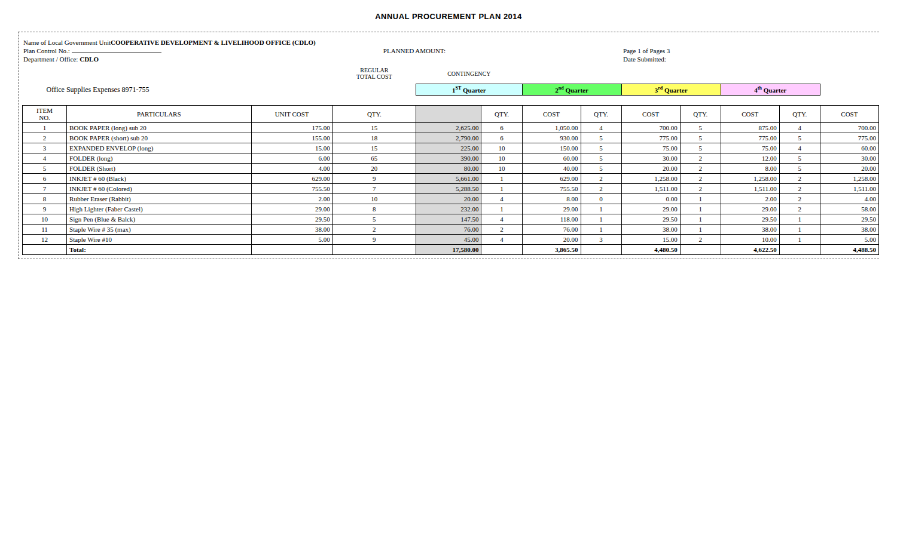ANNUAL PROCUREMENT PLAN 2014
| Name of Local Government Unit COOPERATIVE DEVELOPMENT & LIVELIHOOD OFFICE (CDLO) | | |
| Plan Control No.: | PLANNED AMOUNT: | Page 1 of Pages 3 |
| Department / Office: CDLO | | Date Submitted: |
| | | | REGULAR TOTAL COST | CONTINGENCY | |
| Office Supplies Expenses 8971-755 | 1 ST Quarter | 2 nd Quarter | 3 rd Quarter | 4 th Quarter |
| ITEM NO. | PARTICULARS | UNIT COST | QTY. | | QTY. | COST | QTY. | COST | QTY. | COST | QTY. | COST |
| 1 | BOOK PAPER (long) sub 20 | 175.00 | 15 | 2,625.00 | 6 | 1,050.00 | 4 | 700.00 | 5 | 875.00 | 4 | 700.00 |
| 2 | BOOK PAPER (short) sub 20 | 155.00 | 18 | 2,790.00 | 6 | 930.00 | 5 | 775.00 | 5 | 775.00 | 5 | 775.00 |
| 3 | EXPANDED ENVELOP (long) | 15.00 | 15 | 225.00 | 10 | 150.00 | 5 | 75.00 | 5 | 75.00 | 4 | 60.00 |
| 4 | FOLDER (long) | 6.00 | 65 | 390.00 | 10 | 60.00 | 5 | 30.00 | 2 | 12.00 | 5 | 30.00 |
| 5 | FOLDER (Short) | 4.00 | 20 | 80.00 | 10 | 40.00 | 5 | 20.00 | 2 | 8.00 | 5 | 20.00 |
| 6 | INKJET # 60 (Black) | 629.00 | 9 | 5,661.00 | 1 | 629.00 | 2 | 1,258.00 | 2 | 1,258.00 | 2 | 1,258.00 |
| 7 | INKJET # 60 (Colored) | 755.50 | 7 | 5,288.50 | 1 | 755.50 | 2 | 1,511.00 | 2 | 1,511.00 | 2 | 1,511.00 |
| 8 | Rubber Eraser (Rabbit) | 2.00 | 10 | 20.00 | 4 | 8.00 | 0 | 0.00 | 1 | 2.00 | 2 | 4.00 |
| 9 | High Lighter (Faber Castel) | 29.00 | 8 | 232.00 | 1 | 29.00 | 1 | 29.00 | 1 | 29.00 | 2 | 58.00 |
| 10 | Sign Pen (Blue & Balck) | 29.50 | 5 | 147.50 | 4 | 118.00 | 1 | 29.50 | 1 | 29.50 | 1 | 29.50 |
| 11 | Staple Wire # 35 (max) | 38.00 | 2 | 76.00 | 2 | 76.00 | 1 | 38.00 | 1 | 38.00 | 1 | 38.00 |
| 12 | Staple Wire #10 | 5.00 | 9 | 45.00 | 4 | 20.00 | 3 | 15.00 | 2 | 10.00 | 1 | 5.00 |
| | Total: | | | 17,580.00 | | 3,865.50 | | 4,480.50 | | 4,622.50 | | 4,488.50 |